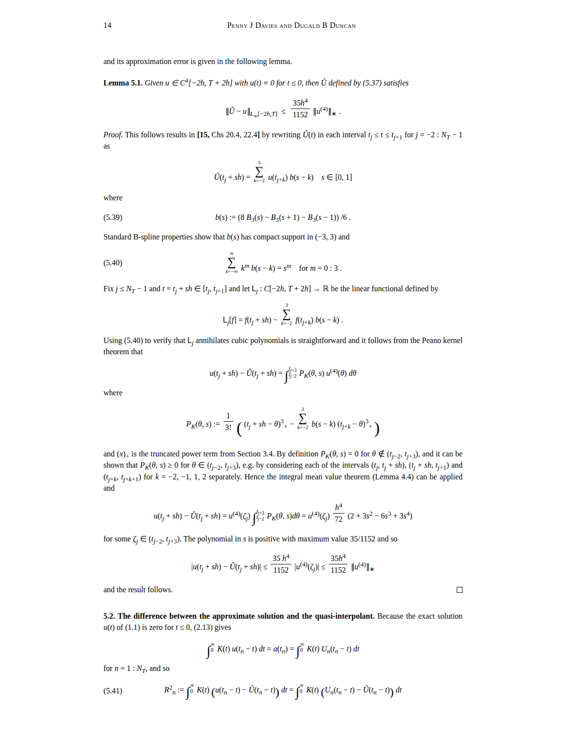14 Penny J Davies and Dugald B Duncan
and its approximation error is given in the following lemma.
Lemma 5.1. Given u ∈ C4[−2h, T + 2h] with u(t) ≡ 0 for t ≤ 0, then Û defined by (5.37) satisfies
∥Û − u∥L∞[−2h,T] ≤ 35h41152 ∥u(4)∥∗ .
Proof. This follows results in [15, Chs 20.4, 22.4] by rewriting Û(t) in each interval tj ≤ t ≤ tj+1 for j = −2 : NT − 1 as
Û(tj + sh) = 3∑k=−2 u(tj+k) b(s − k) s ∈ [0, 1]
where
(5.39) b(s) := (8 B3(s) − B3(s + 1) − B3(s − 1)) /6 .
Standard B-spline properties show that b(s) has compact support in (−3, 3) and
(5.40) ∞∑k=−∞ km b(s − k) = sm for m = 0 : 3 .
Fix j ≤ NT − 1 and t = tj + sh ∈ [tj, tj+1] and let Lj : C[−2h, T + 2h] → ℝ be the linear functional defined by
Lj[f] = f(tj + sh) − 3∑k=−2 f(tj+k) b(s − k) .
Using (5.40) to verify that Lj annihilates cubic polynomials is straightforward and it follows from the Peano kernel theorem that
u(tj + sh) − Û(tj + sh) = ∫tj+3 tj−2 PK(θ, s) u(4)(θ) dθ
where
PK(θ, s) := 13! ( (tj + sh − θ)3+ − 3∑k=−2 b(s − k) (tj+k − θ)3+ )
and (x)+ is the truncated power term from Section 3.4. By definition PK(θ, s) = 0 for θ ∉ (tj−2, tj+3), and it can be shown that PK(θ, s) ≥ 0 for θ ∈ (tj−2, tj+3), e.g. by considering each of the intervals (tj, tj + sh), (tj + sh, tj+1) and (tj+k, tj+k+1) for k = −2, −1, 1, 2 separately. Hence the integral mean value theorem (Lemma 4.4) can be applied and
u(tj + sh) − Û(tj + sh) = u(4)(ζj) ∫tj+3 tj−2 PK(θ, s)dθ = u(4)(ζj) h472 (2 + 3s2 − 6s3 + 3s4)
for some ζj ∈ (tj−2, tj+3). The polynomial in s is positive with maximum value 35/1152 and so
|u(tj + sh) − Û(tj + sh)| ≤ 35 h41152 |u(4)(ζj)| ≤ 35h41152 ∥u(4)∥∗
and the result follows.
5.2. The difference between the approximate solution and the quasi-interpolant.
Because the exact solution u(t) of (1.1) is zero for t ≤ 0, (2.13) gives
∫∞0 K(t) u(tn − t) dt = a(tn) = ∫∞0 K(t) Un(tn − t) dt
for n = 1 : NT, and so
(5.41) R2n := ∫∞0 K(t) (u(tn − t) − Û(tn − t)) dt = ∫∞0 K(t) (Un(tn − t) − Û(tn − t)) dt